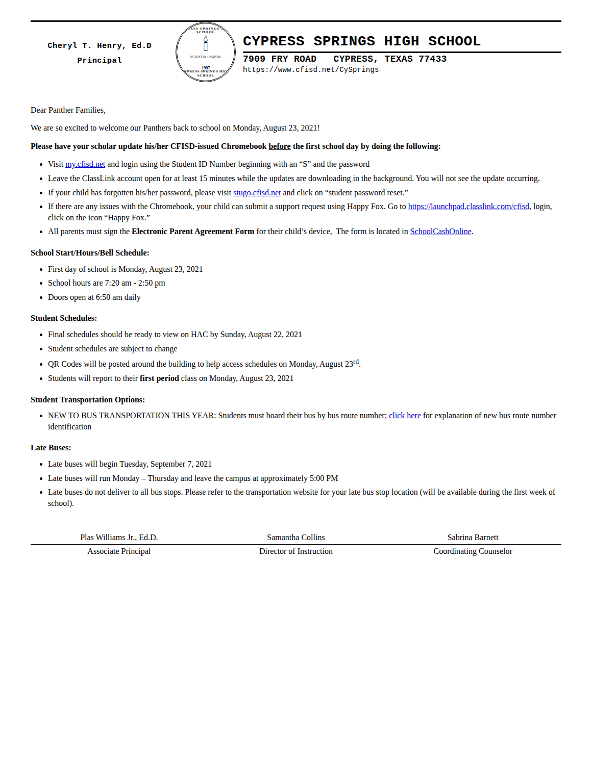| Cheryl T. Henry, Ed.D Principal | CYPRESS SPRINGS HIGH SCHOOL 🕯 SCIENTIA · HONOS 1997 CYPRESS SPRINGS HIGH SCHOOL | CYPRESS SPRINGS HIGH SCHOOL 7909 FRY ROAD CYPRESS, TEXAS 77433 https://www.cfisd.net/CySprings |
Dear Panther Families,
We are so excited to welcome our Panthers back to school on Monday, August 23, 2021!
Please have your scholar update his/her CFISD-issued Chromebook before the first school day by doing the following:
Visit my.cfisd.net and login using the Student ID Number beginning with an “S” and the password
Leave the ClassLink account open for at least 15 minutes while the updates are downloading in the background. You will not see the update occurring.
If your child has forgotten his/her password, please visit stugo.cfisd.net and click on “student password reset.”
If there are any issues with the Chromebook, your child can submit a support request using Happy Fox. Go to https://launchpad.classlink.com/cfisd, login, click on the icon “Happy Fox.”
All parents must sign the Electronic Parent Agreement Form for their child’s device, The form is located in SchoolCashOnline.
School Start/Hours/Bell Schedule:
First day of school is Monday, August 23, 2021
School hours are 7:20 am - 2:50 pm
Doors open at 6:50 am daily
Student Schedules:
Final schedules should be ready to view on HAC by Sunday, August 22, 2021
Student schedules are subject to change
QR Codes will be posted around the building to help access schedules on Monday, August 23rd.
Students will report to their first period class on Monday, August 23, 2021
Student Transportation Options:
NEW TO BUS TRANSPORTATION THIS YEAR: Students must board their bus by bus route number; click here for explanation of new bus route number identification
Late Buses:
Late buses will begin Tuesday, September 7, 2021
Late buses will run Monday – Thursday and leave the campus at approximately 5:00 PM
Late buses do not deliver to all bus stops. Please refer to the transportation website for your late bus stop location (will be available during the first week of school).
| Plas Williams Jr., Ed.D. | Samantha Collins | Sabrina Barnett |
| Associate Principal | Director of Instruction | Coordinating Counselor |